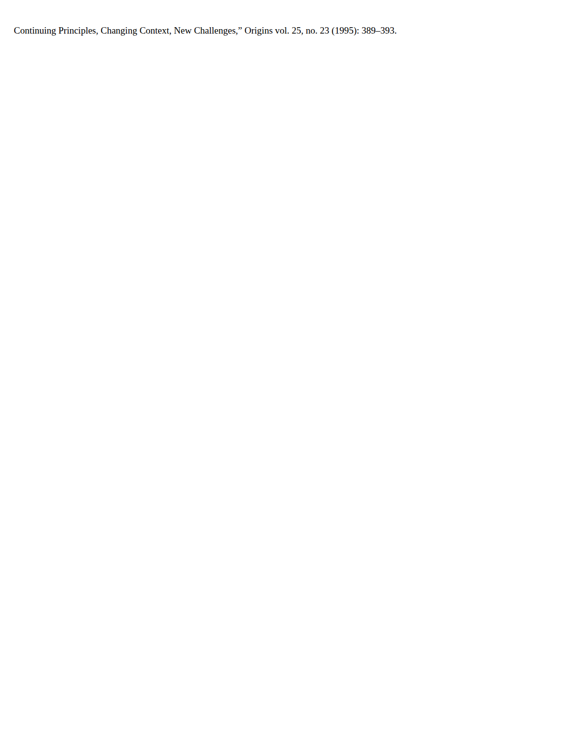Continuing Principles, Changing Context, New Challenges,” Origins vol. 25, no. 23 (1995): 389–393.